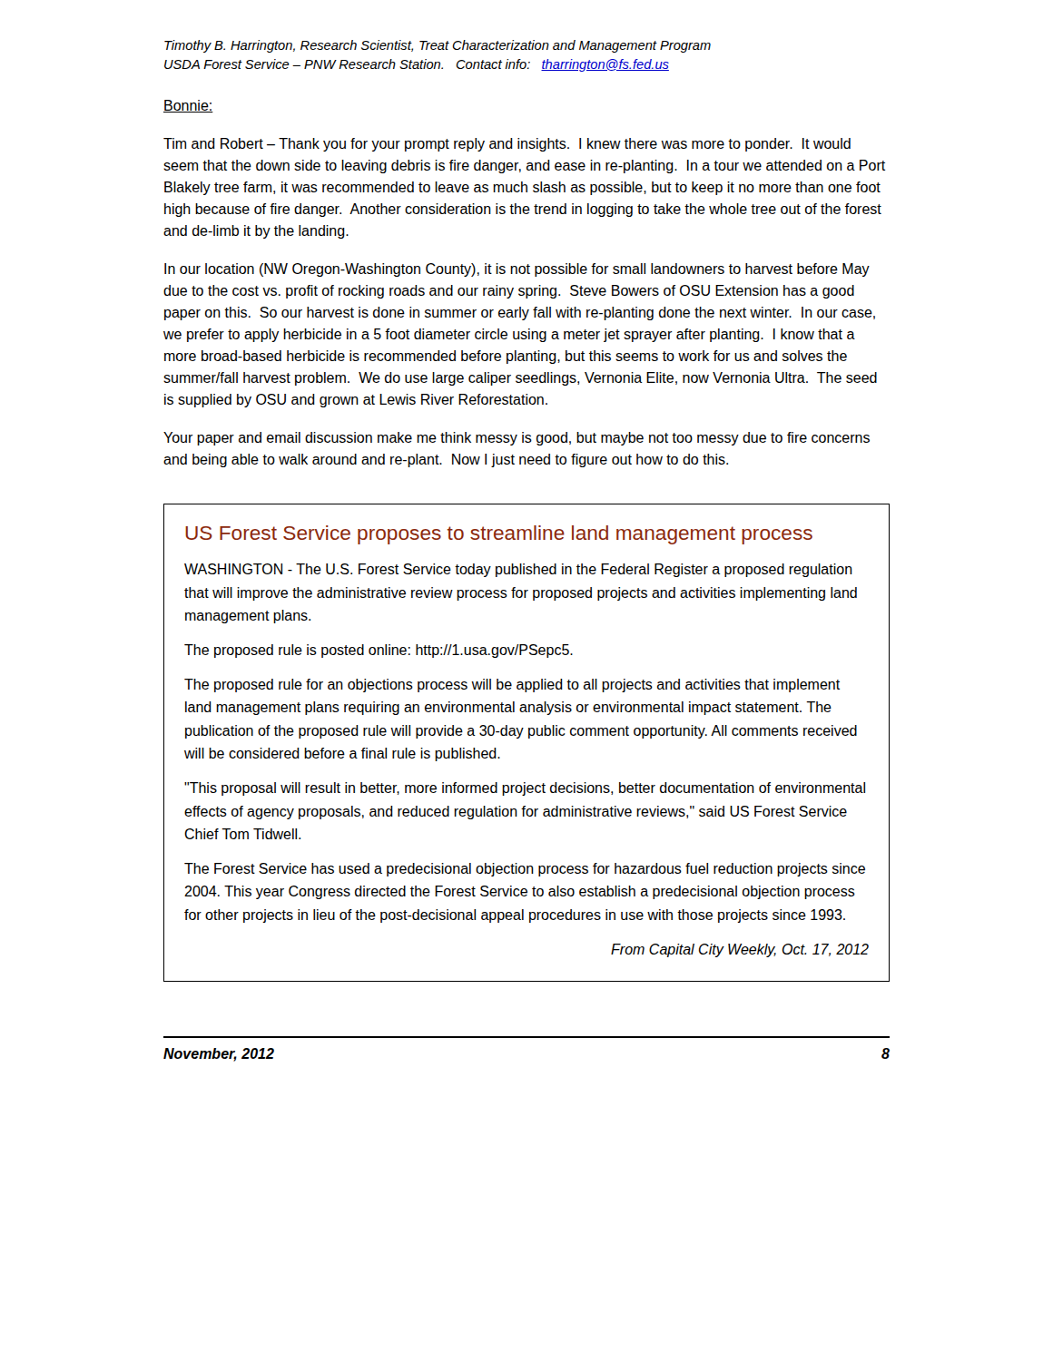Timothy B. Harrington, Research Scientist, Treat Characterization and Management Program
USDA Forest Service – PNW Research Station. Contact info: tharrington@fs.fed.us
Bonnie:
Tim and Robert – Thank you for your prompt reply and insights. I knew there was more to ponder. It would seem that the down side to leaving debris is fire danger, and ease in re-planting. In a tour we attended on a Port Blakely tree farm, it was recommended to leave as much slash as possible, but to keep it no more than one foot high because of fire danger. Another consideration is the trend in logging to take the whole tree out of the forest and de-limb it by the landing.
In our location (NW Oregon-Washington County), it is not possible for small landowners to harvest before May due to the cost vs. profit of rocking roads and our rainy spring. Steve Bowers of OSU Extension has a good paper on this. So our harvest is done in summer or early fall with re-planting done the next winter. In our case, we prefer to apply herbicide in a 5 foot diameter circle using a meter jet sprayer after planting. I know that a more broad-based herbicide is recommended before planting, but this seems to work for us and solves the summer/fall harvest problem. We do use large caliper seedlings, Vernonia Elite, now Vernonia Ultra. The seed is supplied by OSU and grown at Lewis River Reforestation.
Your paper and email discussion make me think messy is good, but maybe not too messy due to fire concerns and being able to walk around and re-plant. Now I just need to figure out how to do this.
US Forest Service proposes to streamline land management process
WASHINGTON - The U.S. Forest Service today published in the Federal Register a proposed regulation that will improve the administrative review process for proposed projects and activities implementing land management plans.
The proposed rule is posted online: http://1.usa.gov/PSepc5.
The proposed rule for an objections process will be applied to all projects and activities that implement land management plans requiring an environmental analysis or environmental impact statement. The publication of the proposed rule will provide a 30-day public comment opportunity. All comments received will be considered before a final rule is published.
"This proposal will result in better, more informed project decisions, better documentation of environmental effects of agency proposals, and reduced regulation for administrative reviews," said US Forest Service Chief Tom Tidwell.
The Forest Service has used a predecisional objection process for hazardous fuel reduction projects since 2004. This year Congress directed the Forest Service to also establish a predecisional objection process for other projects in lieu of the post-decisional appeal procedures in use with those projects since 1993.
From Capital City Weekly, Oct. 17, 2012
November, 2012 8